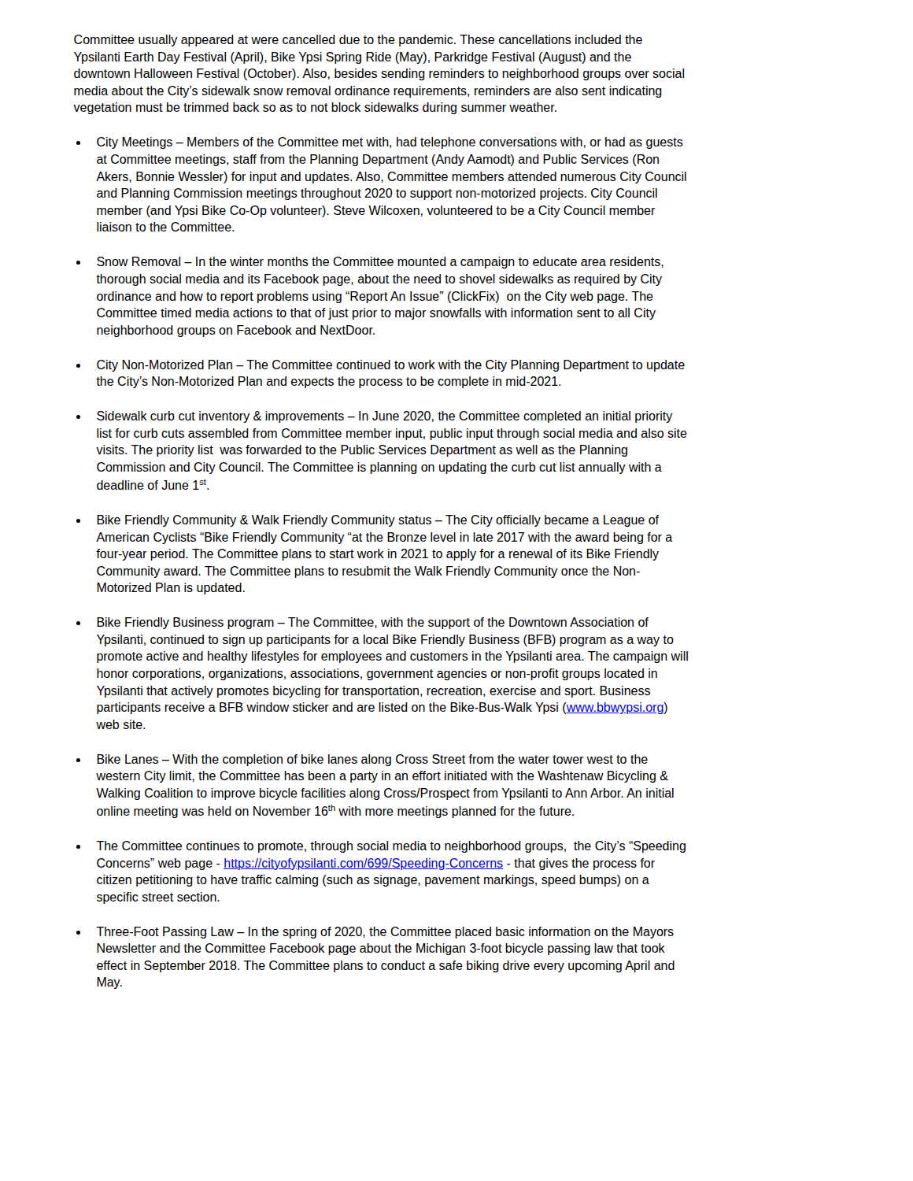Committee usually appeared at were cancelled due to the pandemic. These cancellations included the Ypsilanti Earth Day Festival (April), Bike Ypsi Spring Ride (May), Parkridge Festival (August) and the downtown Halloween Festival (October). Also, besides sending reminders to neighborhood groups over social media about the City’s sidewalk snow removal ordinance requirements, reminders are also sent indicating vegetation must be trimmed back so as to not block sidewalks during summer weather.
City Meetings – Members of the Committee met with, had telephone conversations with, or had as guests at Committee meetings, staff from the Planning Department (Andy Aamodt) and Public Services (Ron Akers, Bonnie Wessler) for input and updates. Also, Committee members attended numerous City Council and Planning Commission meetings throughout 2020 to support non-motorized projects. City Council member (and Ypsi Bike Co-Op volunteer). Steve Wilcoxen, volunteered to be a City Council member liaison to the Committee.
Snow Removal – In the winter months the Committee mounted a campaign to educate area residents, thorough social media and its Facebook page, about the need to shovel sidewalks as required by City ordinance and how to report problems using “Report An Issue” (ClickFix) on the City web page. The Committee timed media actions to that of just prior to major snowfalls with information sent to all City neighborhood groups on Facebook and NextDoor.
City Non-Motorized Plan – The Committee continued to work with the City Planning Department to update the City’s Non-Motorized Plan and expects the process to be complete in mid-2021.
Sidewalk curb cut inventory & improvements – In June 2020, the Committee completed an initial priority list for curb cuts assembled from Committee member input, public input through social media and also site visits. The priority list was forwarded to the Public Services Department as well as the Planning Commission and City Council. The Committee is planning on updating the curb cut list annually with a deadline of June 1st.
Bike Friendly Community & Walk Friendly Community status – The City officially became a League of American Cyclists “Bike Friendly Community “at the Bronze level in late 2017 with the award being for a four-year period. The Committee plans to start work in 2021 to apply for a renewal of its Bike Friendly Community award. The Committee plans to resubmit the Walk Friendly Community once the Non-Motorized Plan is updated.
Bike Friendly Business program – The Committee, with the support of the Downtown Association of Ypsilanti, continued to sign up participants for a local Bike Friendly Business (BFB) program as a way to promote active and healthy lifestyles for employees and customers in the Ypsilanti area. The campaign will honor corporations, organizations, associations, government agencies or non-profit groups located in Ypsilanti that actively promotes bicycling for transportation, recreation, exercise and sport. Business participants receive a BFB window sticker and are listed on the Bike-Bus-Walk Ypsi (www.bbwypsi.org) web site.
Bike Lanes – With the completion of bike lanes along Cross Street from the water tower west to the western City limit, the Committee has been a party in an effort initiated with the Washtenaw Bicycling & Walking Coalition to improve bicycle facilities along Cross/Prospect from Ypsilanti to Ann Arbor. An initial online meeting was held on November 16th with more meetings planned for the future.
The Committee continues to promote, through social media to neighborhood groups, the City’s “Speeding Concerns” web page - https://cityofypsilanti.com/699/Speeding-Concerns - that gives the process for citizen petitioning to have traffic calming (such as signage, pavement markings, speed bumps) on a specific street section.
Three-Foot Passing Law – In the spring of 2020, the Committee placed basic information on the Mayors Newsletter and the Committee Facebook page about the Michigan 3-foot bicycle passing law that took effect in September 2018. The Committee plans to conduct a safe biking drive every upcoming April and May.